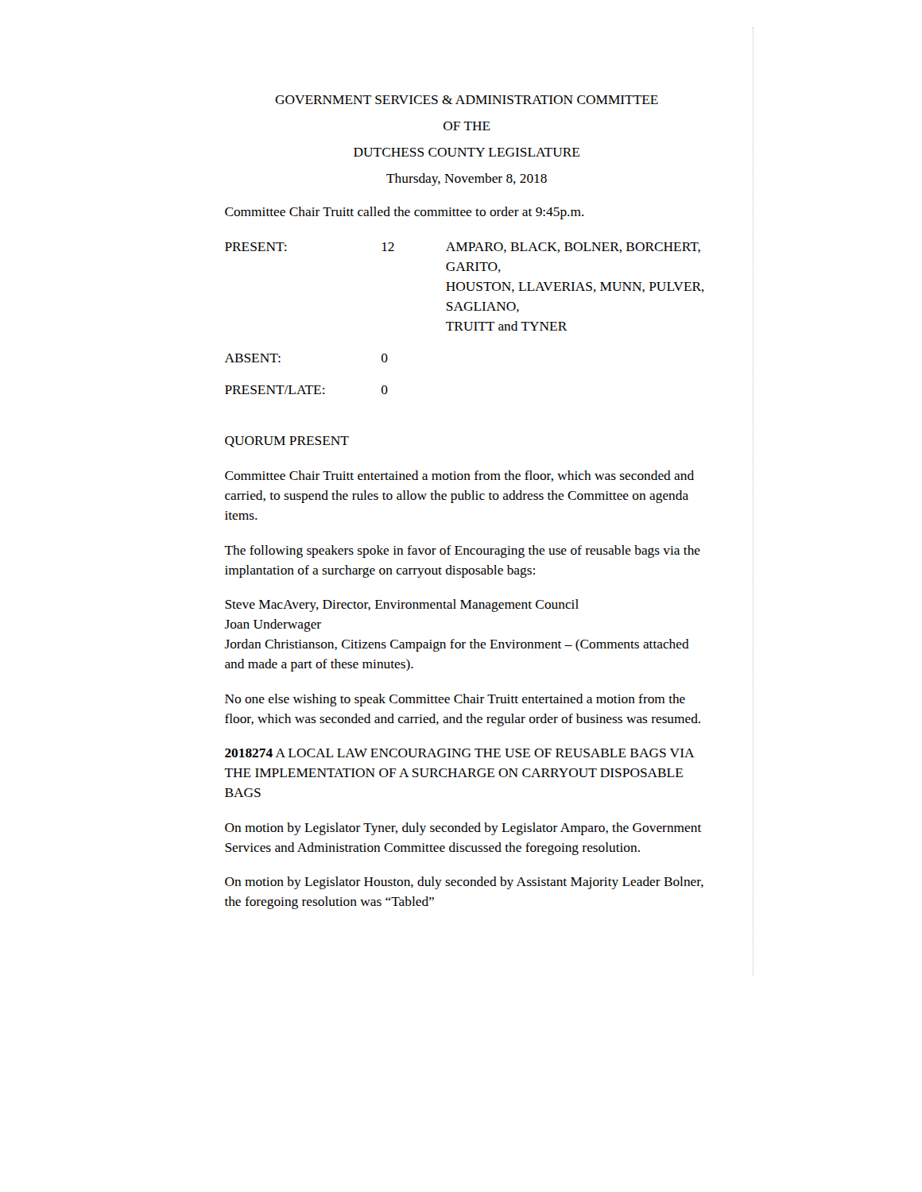Government Services & Administration Committee of the Dutchess County Legislature Thursday, November 8, 2018
Committee Chair Truitt called the committee to order at 9:45p.m.
| PRESENT: | 12 | AMPARO, BLACK, BOLNER, BORCHERT, GARITO, HOUSTON, LLAVERIAS, MUNN, PULVER, SAGLIANO, TRUITT and TYNER |
| ABSENT: | 0 | |
| PRESENT/LATE: | 0 | |
QUORUM PRESENT
Committee Chair Truitt entertained a motion from the floor, which was seconded and carried, to suspend the rules to allow the public to address the Committee on agenda items.
The following speakers spoke in favor of Encouraging the use of reusable bags via the implantation of a surcharge on carryout disposable bags:
Steve MacAvery, Director, Environmental Management Council Joan Underwager Jordan Christianson, Citizens Campaign for the Environment – (Comments attached and made a part of these minutes).
No one else wishing to speak Committee Chair Truitt entertained a motion from the floor, which was seconded and carried, and the regular order of business was resumed.
2018274 A Local Law Encouraging the Use of Reusable Bags via the Implementation of a Surcharge on Carryout Disposable Bags
On motion by Legislator Tyner, duly seconded by Legislator Amparo, the Government Services and Administration Committee discussed the foregoing resolution.
On motion by Legislator Houston, duly seconded by Assistant Majority Leader Bolner, the foregoing resolution was “Tabled”